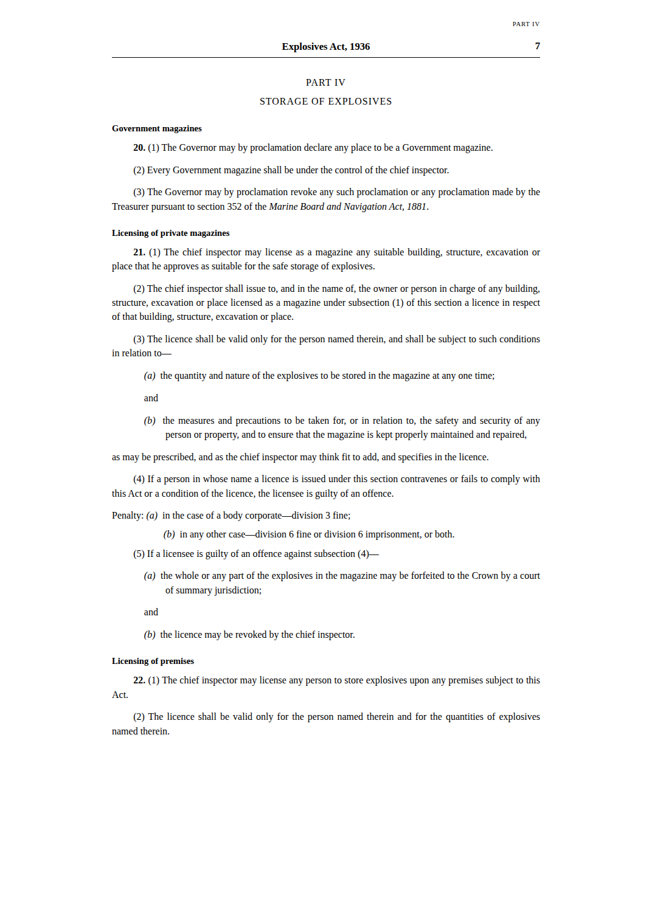PART IV
Explosives Act, 1936 7
PART IV
STORAGE OF EXPLOSIVES
Government magazines
20. (1) The Governor may by proclamation declare any place to be a Government magazine.
(2) Every Government magazine shall be under the control of the chief inspector.
(3) The Governor may by proclamation revoke any such proclamation or any proclamation made by the Treasurer pursuant to section 352 of the Marine Board and Navigation Act, 1881.
Licensing of private magazines
21. (1) The chief inspector may license as a magazine any suitable building, structure, excavation or place that he approves as suitable for the safe storage of explosives.
(2) The chief inspector shall issue to, and in the name of, the owner or person in charge of any building, structure, excavation or place licensed as a magazine under subsection (1) of this section a licence in respect of that building, structure, excavation or place.
(3) The licence shall be valid only for the person named therein, and shall be subject to such conditions in relation to—
(a) the quantity and nature of the explosives to be stored in the magazine at any one time;
and
(b) the measures and precautions to be taken for, or in relation to, the safety and security of any person or property, and to ensure that the magazine is kept properly maintained and repaired,
as may be prescribed, and as the chief inspector may think fit to add, and specifies in the licence.
(4) If a person in whose name a licence is issued under this section contravenes or fails to comply with this Act or a condition of the licence, the licensee is guilty of an offence.
Penalty: (a) in the case of a body corporate—division 3 fine;
(b) in any other case—division 6 fine or division 6 imprisonment, or both.
(5) If a licensee is guilty of an offence against subsection (4)—
(a) the whole or any part of the explosives in the magazine may be forfeited to the Crown by a court of summary jurisdiction;
and
(b) the licence may be revoked by the chief inspector.
Licensing of premises
22. (1) The chief inspector may license any person to store explosives upon any premises subject to this Act.
(2) The licence shall be valid only for the person named therein and for the quantities of explosives named therein.